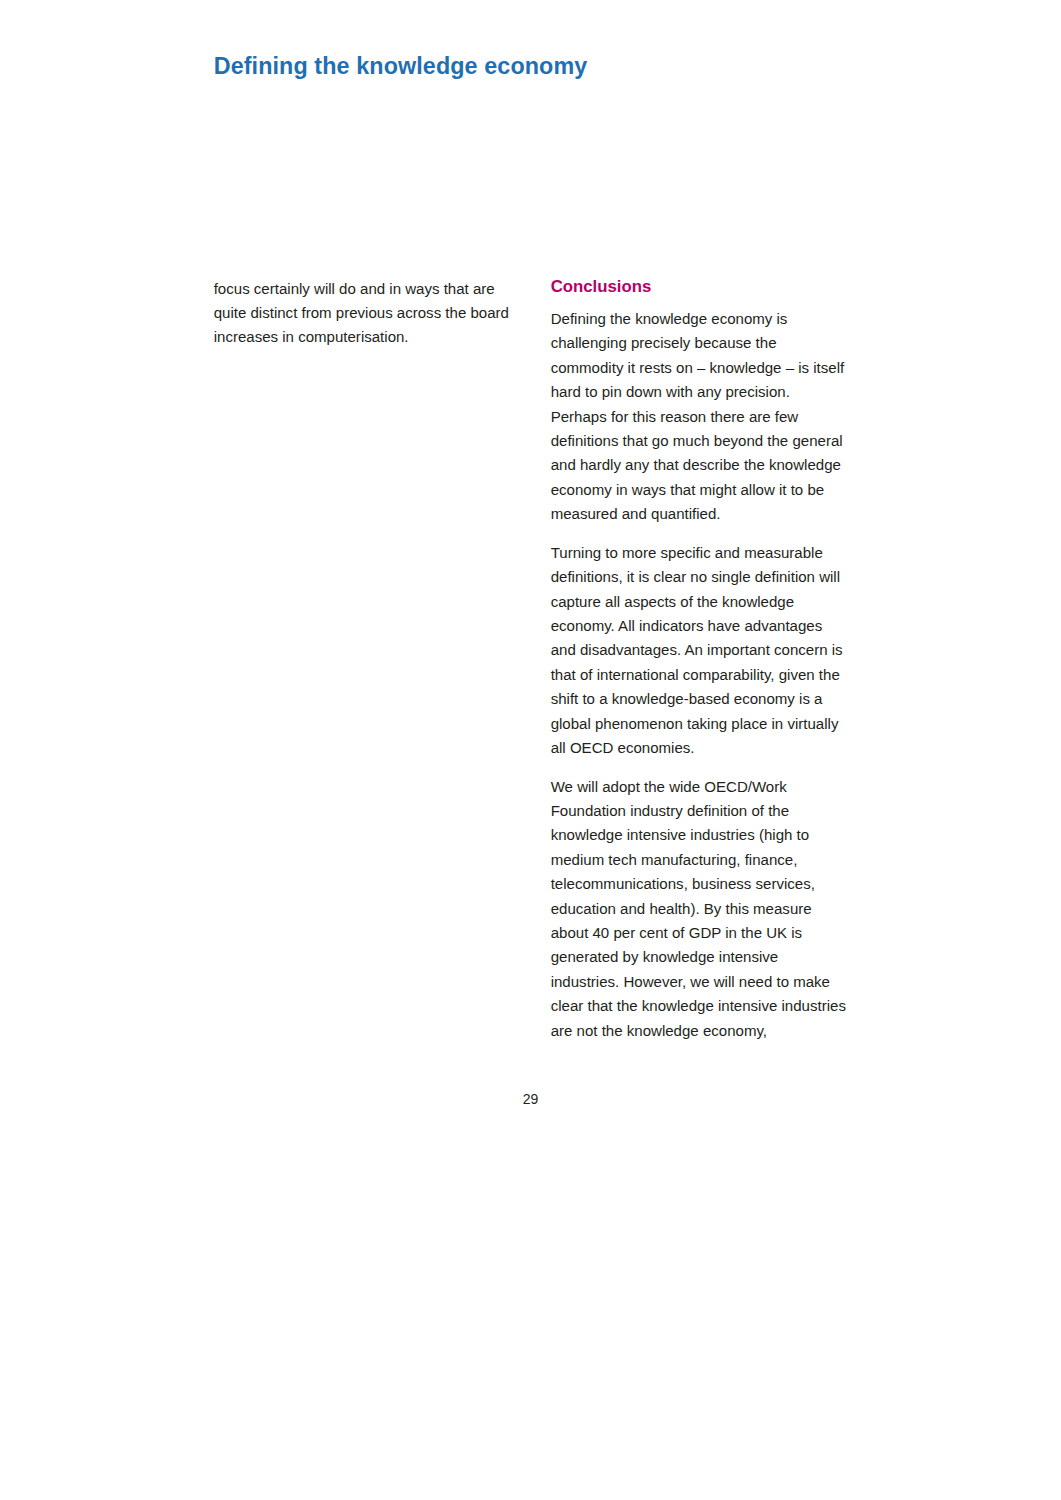Defining the knowledge economy
focus certainly will do and in ways that are quite distinct from previous across the board increases in computerisation.
Conclusions
Defining the knowledge economy is challenging precisely because the commodity it rests on – knowledge – is itself hard to pin down with any precision. Perhaps for this reason there are few definitions that go much beyond the general and hardly any that describe the knowledge economy in ways that might allow it to be measured and quantified.
Turning to more specific and measurable definitions, it is clear no single definition will capture all aspects of the knowledge economy. All indicators have advantages and disadvantages. An important concern is that of international comparability, given the shift to a knowledge-based economy is a global phenomenon taking place in virtually all OECD economies.
We will adopt the wide OECD/Work Foundation industry definition of the knowledge intensive industries (high to medium tech manufacturing, finance, telecommunications, business services, education and health). By this measure about 40 per cent of GDP in the UK is generated by knowledge intensive industries. However, we will need to make clear that the knowledge intensive industries are not the knowledge economy,
29